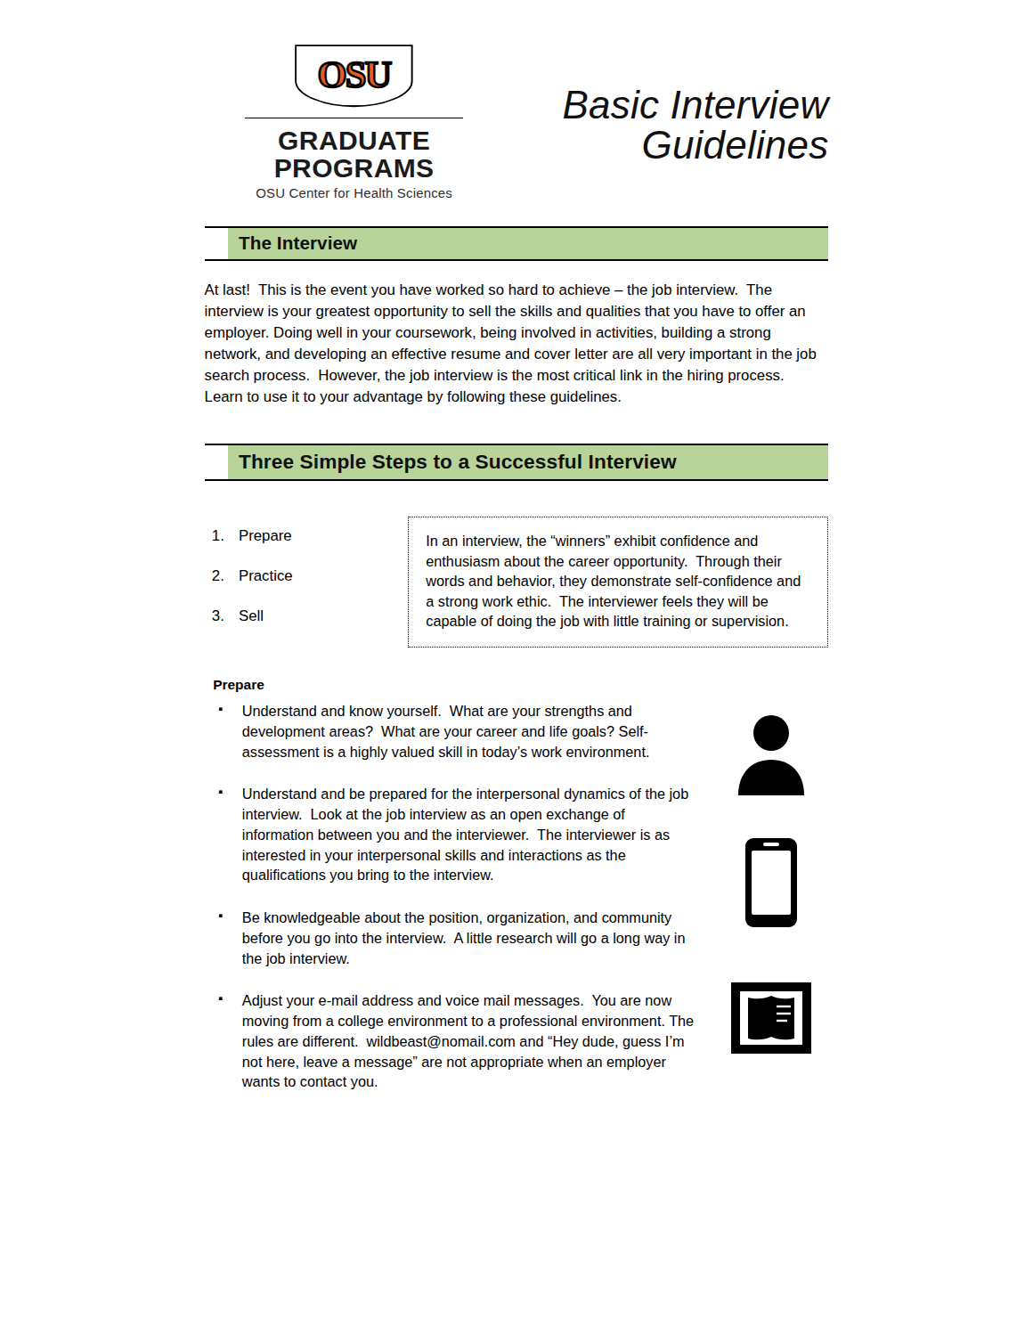OSU
GRADUATE PROGRAMS
OSU Center for Health Sciences
Basic Interview
Guidelines
The Interview
At last! This is the event you have worked so hard to achieve – the job interview. The interview is your greatest opportunity to sell the skills and qualities that you have to offer an employer. Doing well in your coursework, being involved in activities, building a strong network, and developing an effective resume and cover letter are all very important in the job search process. However, the job interview is the most critical link in the hiring process. Learn to use it to your advantage by following these guidelines.
Three Simple Steps to a Successful Interview
Prepare
Practice
Sell
In an interview, the “winners” exhibit confidence and enthusiasm about the career opportunity. Through their words and behavior, they demonstrate self-confidence and a strong work ethic. The interviewer feels they will be capable of doing the job with little training or supervision.
Prepare
Understand and know yourself. What are your strengths and development areas? What are your career and life goals? Self-assessment is a highly valued skill in today’s work environment.
Understand and be prepared for the interpersonal dynamics of the job interview. Look at the job interview as an open exchange of information between you and the interviewer. The interviewer is as interested in your interpersonal skills and interactions as the qualifications you bring to the interview.
Be knowledgeable about the position, organization, and community before you go into the interview. A little research will go a long way in the job interview.
Adjust your e-mail address and voice mail messages. You are now moving from a college environment to a professional environment. The rules are different. wildbeast@nomail.com and “Hey dude, guess I’m not here, leave a message” are not appropriate when an employer wants to contact you.